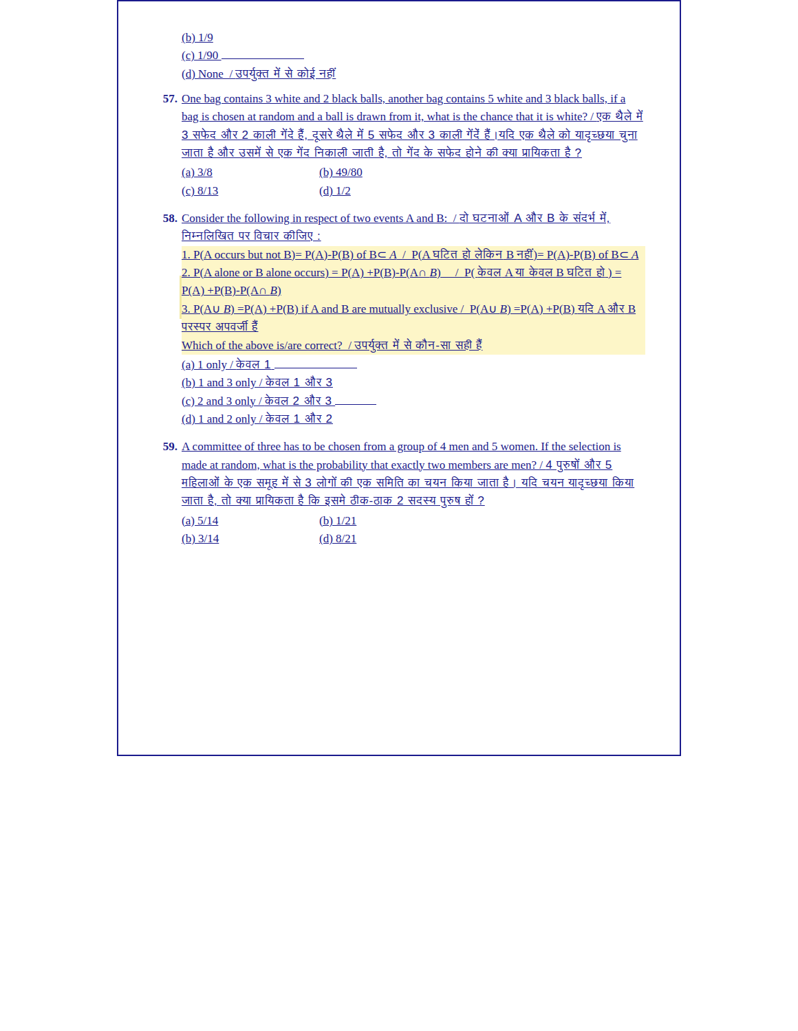DefenceTM Guru
(b) 1/9
(c) 1/90
(d) None / उपर्युक्त में से कोई नहीं
57. One bag contains 3 white and 2 black balls, another bag contains 5 white and 3 black balls, if a bag is chosen at random and a ball is drawn from it, what is the chance that it is white? / एक थैले में 3 सफेद और 2 काली गेंदे हैं, दूसरे थैले में 5 सफेद और 3 काली गेंदें हैं।यदि एक थैले को यादृच्छया चुना जाता है और उसमें से एक गेंद निकाली जाती है, तो गेंद के सफेद होने की क्या प्रायिकता है ?
(a) 3/8(b) 49/80
(c) 8/13(d) 1/2
58. Consider the following in respect of two events A and B: / दो घटनाओं A और B के संदर्भ में, निम्नलिखित पर विचार कीजिए :
1. P(A occurs but not B)= P(A)-P(B) of B⊂ A / P(A घटित हो लेकिन B नहीं)= P(A)-P(B) of B⊂ A
2. P(A alone or B alone occurs) = P(A) +P(B)-P(A∩ B) / P( केवल A या केवल B घटित हो ) = P(A) +P(B)-P(A∩ B)
3. P(A∪ B) =P(A) +P(B) if A and B are mutually exclusive / P(A∪ B) =P(A) +P(B) यदि A और B परस्पर अपवर्जी हैं
Which of the above is/are correct? / उपर्युक्त में से कौन-सा सही हैं
(a) 1 only / केवल 1
(b) 1 and 3 only / केवल 1 और 3
(c) 2 and 3 only / केवल 2 और 3
(d) 1 and 2 only / केवल 1 और 2
59. A committee of three has to be chosen from a group of 4 men and 5 women. If the selection is made at random, what is the probability that exactly two members are men? / 4 पुरुषों और 5 महिलाओं के एक समूह में से 3 लोगों की एक समिति का चयन किया जाता है। यदि चयन यादृच्छया किया जाता है, तो क्या प्रायिकता है कि इसमे ठीक-ठाक 2 सदस्य पुरुष हों ?
(a) 5/14(b) 1/21
(b) 3/14(d) 8/21